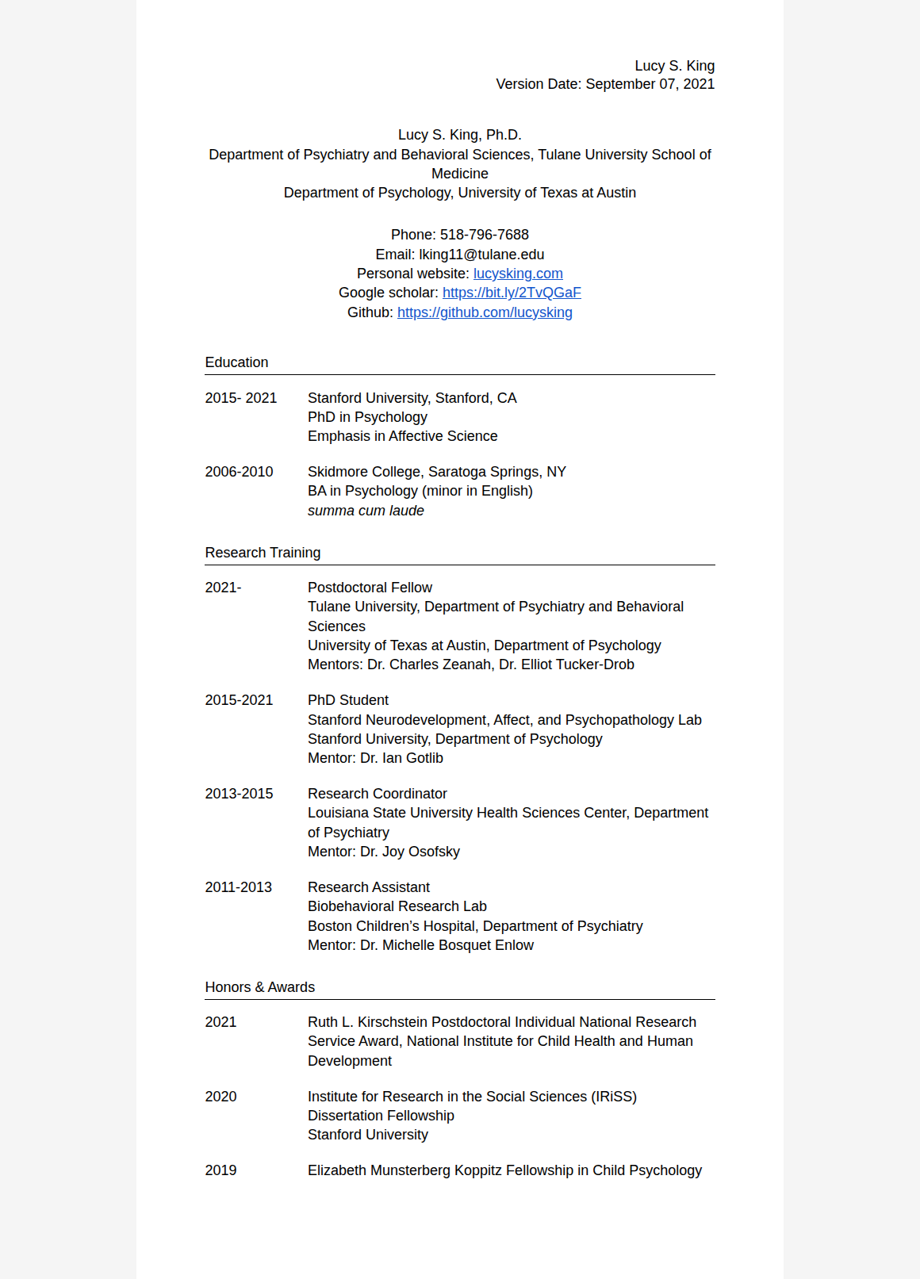Lucy S. King
Version Date: September 07, 2021
Lucy S. King, Ph.D.
Department of Psychiatry and Behavioral Sciences, Tulane University School of Medicine
Department of Psychology, University of Texas at Austin
Phone: 518-796-7688
Email: lking11@tulane.edu
Personal website: lucysking.com
Google scholar: https://bit.ly/2TvQGaF
Github: https://github.com/lucysking
Education
| 2015- 2021 | Stanford University, Stanford, CA PhD in Psychology Emphasis in Affective Science |
| 2006-2010 | Skidmore College, Saratoga Springs, NY BA in Psychology (minor in English) summa cum laude |
Research Training
| 2021- | Postdoctoral Fellow Tulane University, Department of Psychiatry and Behavioral Sciences University of Texas at Austin, Department of Psychology Mentors: Dr. Charles Zeanah, Dr. Elliot Tucker-Drob |
| 2015-2021 | PhD Student Stanford Neurodevelopment, Affect, and Psychopathology Lab Stanford University, Department of Psychology Mentor: Dr. Ian Gotlib |
| 2013-2015 | Research Coordinator Louisiana State University Health Sciences Center, Department of Psychiatry Mentor: Dr. Joy Osofsky |
| 2011-2013 | Research Assistant Biobehavioral Research Lab Boston Children’s Hospital, Department of Psychiatry Mentor: Dr. Michelle Bosquet Enlow |
Honors & Awards
| 2021 | Ruth L. Kirschstein Postdoctoral Individual National Research Service Award, National Institute for Child Health and Human Development |
| 2020 | Institute for Research in the Social Sciences (IRiSS) Dissertation Fellowship Stanford University |
| 2019 | Elizabeth Munsterberg Koppitz Fellowship in Child Psychology |